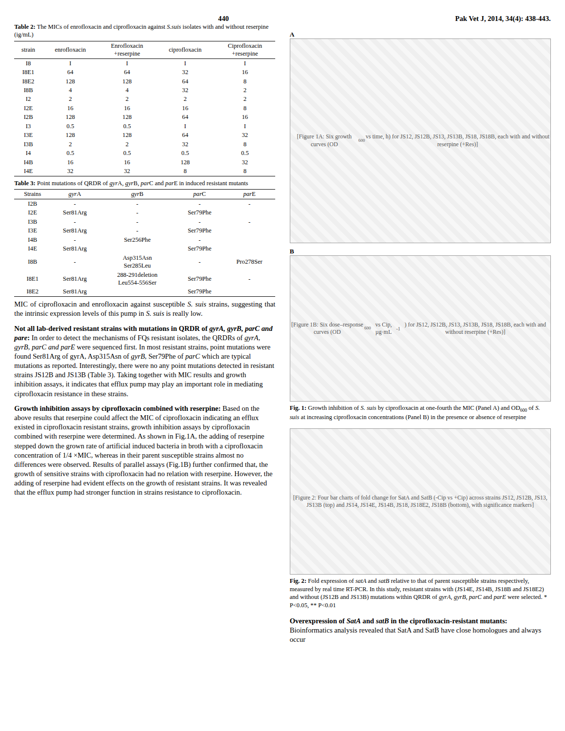440 Pak Vet J, 2014, 34(4): 438-443.
Table 2: The MICs of enrofloxacin and ciprofloxacin against S.suis isolates with and without reserpine (ig/mL)
| strain | enrofloxacin | Enrofloxacin +reserpine | ciprofloxacin | Ciprofloxacin +reserpine |
| --- | --- | --- | --- | --- |
| I8 | I | I | I | I |
| I8E1 | 64 | 64 | 32 | 16 |
| I8E2 | 128 | 128 | 64 | 8 |
| I8B | 4 | 4 | 32 | 2 |
| I2 | 2 | 2 | 2 | 2 |
| I2E | 16 | 16 | 16 | 8 |
| I2B | 128 | 128 | 64 | 16 |
| I3 | 0.5 | 0.5 | I | I |
| I3E | 128 | 128 | 64 | 32 |
| I3B | 2 | 2 | 32 | 8 |
| I4 | 0.5 | 0.5 | 0.5 | 0.5 |
| I4B | 16 | 16 | 128 | 32 |
| I4E | 32 | 32 | 8 | 8 |
Table 3: Point mutations of QRDR of gyr A, gyr B, par C and par E in induced resistant mutants
| Strains | gyr A | gyr B | par C | par E |
| --- | --- | --- | --- | --- |
| I2B | - | - | - | - |
| I2E | Ser81Arg | - | Ser79Phe | |
| I3B | - | - | - | - |
| I3E | Ser81Arg | - | Ser79Phe | |
| I4B | - | Ser256Phe | - | |
| I4E | Ser81Arg | | Ser79Phe | |
| I8B | - | Asp315Asn Ser285Leu | - | Pro278Ser |
| I8E1 | Ser81Arg | 288-291deletion Leu554-556Ser | Ser79Phe | - |
| I8E2 | Ser81Arg | | Ser79Phe | |
MIC of ciprofloxacin and enrofloxacin against susceptible S. suis strains, suggesting that the intrinsic expression levels of this pump in S. suis is really low.
Not all lab-derived resistant strains with mutations in QRDR of gyrA, gyrB, parC and pare:
In order to detect the mechanisms of FQs resistant isolates, the QRDRs of gyrA, gyrB, parC and parE were sequenced first. In most resistant strains, point mutations were found Ser81Arg of gyrA, Asp315Asn of gyrB, Ser79Phe of parC which are typical mutations as reported. Interestingly, there were no any point mutations detected in resistant strains JS12B and JS13B (Table 3). Taking together with MIC results and growth inhibition assays, it indicates that efflux pump may play an important role in mediating ciprofloxacin resistance in these strains.
Growth inhibition assays by ciprofloxacin combined with reserpine:
Based on the above results that reserpine could affect the MIC of ciprofloxacin indicating an efflux existed in ciprofloxacin resistant strains, growth inhibition assays by ciprofloxacin combined with reserpine were determined. As shown in Fig.1A, the adding of reserpine stepped down the grown rate of artificial induced bacteria in broth with a ciprofloxacin concentration of 1/4 ×MIC, whereas in their parent susceptible strains almost no differences were observed. Results of parallel assays (Fig.1B) further confirmed that, the growth of sensitive strains with ciprofloxacin had no relation with reserpine. However, the adding of reserpine had evident effects on the growth of resistant strains. It was revealed that the efflux pump had stronger function in strains resistance to ciprofloxacin.
A
[Figure 1A: Six growth curves (OD600 vs time, h) for JS12, JS12B, JS13, JS13B, JS18, JS18B, each with and without reserpine (+Res)]
B
[Figure 1B: Six dose–response curves (OD600 vs Cip, µg·mL-1) for JS12, JS12B, JS13, JS13B, JS18, JS18B, each with and without reserpine (+Res)]
Fig. 1: Growth inhibition of S. suis by ciprofloxacin at one-fourth the MIC (Panel A) and OD600 of S. suis at increasing ciprofloxacin concentrations (Panel B) in the presence or absence of reserpine
[Figure 2: Four bar charts of fold change for SatA and SatB (-Cip vs +Cip) across strains JS12, JS12B, JS13, JS13B (top) and JS14, JS14E, JS14B, JS18, JS18E2, JS18B (bottom), with significance markers]
Fig. 2: Fold expression of satA and satB relative to that of parent susceptible strains respectively, measured by real time RT-PCR. In this study, resistant strains with (JS14E, JS14B, JS18B and JS18E2) and without (JS12B and JS13B) mutations within QRDR of gyrA, gyrB, parC and parE were selected. * P<0.05, ** P<0.01
Overexpression of SatA and satB in the ciprofloxacin-resistant mutants:
Bioinformatics analysis revealed that SatA and SatB have close homologues and always occur